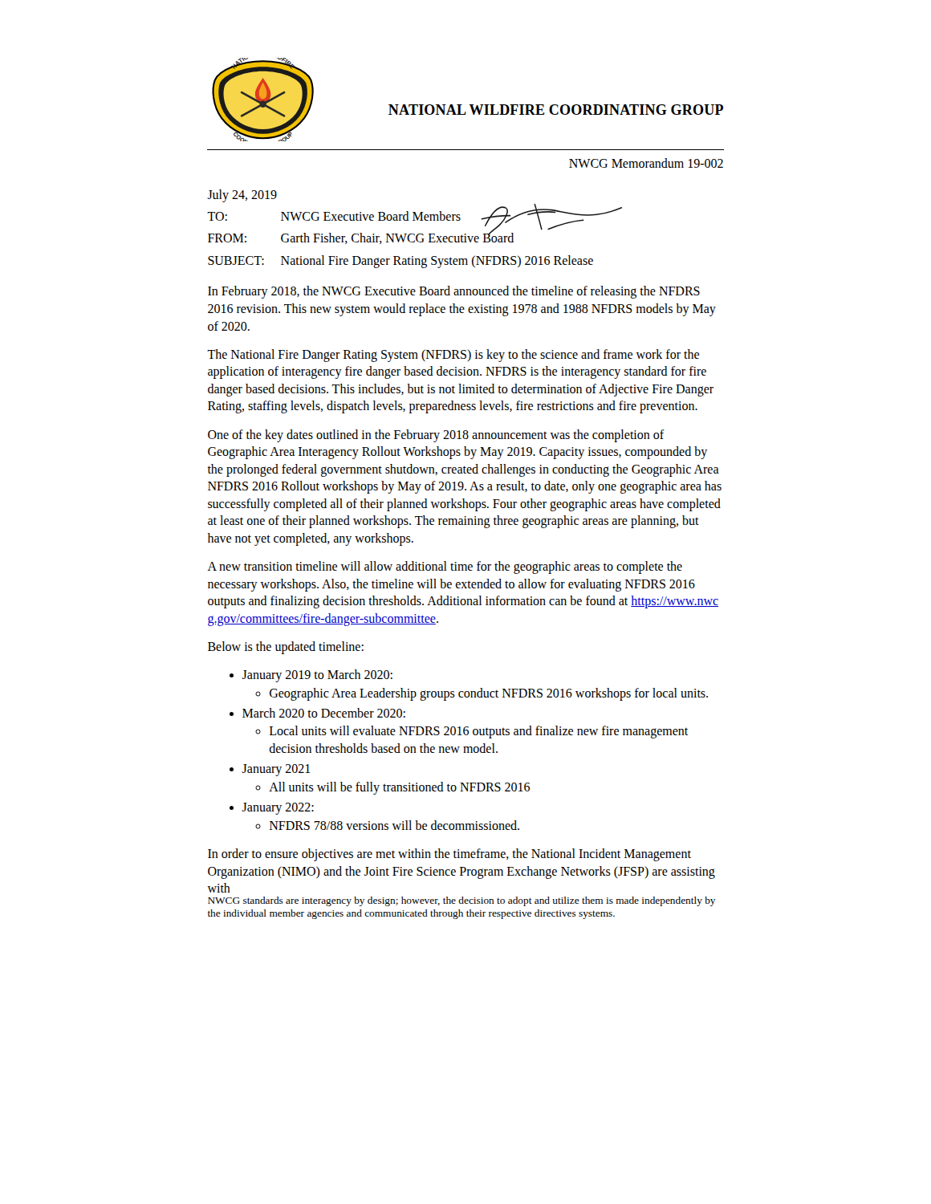NATIONAL WILDFIRE COORDINATING GROUP
NATIONAL WILDFIRE COORDINATING GROUP
NWCG Memorandum 19-002
July 24, 2019
TO:
NWCG Executive Board Members
FROM:
Garth Fisher, Chair, NWCG Executive Board
SUBJECT:
National Fire Danger Rating System (NFDRS) 2016 Release
In February 2018, the NWCG Executive Board announced the timeline of releasing the NFDRS 2016 revision. This new system would replace the existing 1978 and 1988 NFDRS models by May of 2020.
The National Fire Danger Rating System (NFDRS) is key to the science and frame work for the application of interagency fire danger based decision. NFDRS is the interagency standard for fire danger based decisions. This includes, but is not limited to determination of Adjective Fire Danger Rating, staffing levels, dispatch levels, preparedness levels, fire restrictions and fire prevention.
One of the key dates outlined in the February 2018 announcement was the completion of Geographic Area Interagency Rollout Workshops by May 2019. Capacity issues, compounded by the prolonged federal government shutdown, created challenges in conducting the Geographic Area NFDRS 2016 Rollout workshops by May of 2019. As a result, to date, only one geographic area has successfully completed all of their planned workshops. Four other geographic areas have completed at least one of their planned workshops. The remaining three geographic areas are planning, but have not yet completed, any workshops.
A new transition timeline will allow additional time for the geographic areas to complete the necessary workshops. Also, the timeline will be extended to allow for evaluating NFDRS 2016 outputs and finalizing decision thresholds. Additional information can be found at https://www.nwcg.gov/committees/fire-danger-subcommittee.
Below is the updated timeline:
January 2019 to March 2020:
Geographic Area Leadership groups conduct NFDRS 2016 workshops for local units.
March 2020 to December 2020:
Local units will evaluate NFDRS 2016 outputs and finalize new fire management decision thresholds based on the new model.
January 2021
All units will be fully transitioned to NFDRS 2016
January 2022:
NFDRS 78/88 versions will be decommissioned.
In order to ensure objectives are met within the timeframe, the National Incident Management Organization (NIMO) and the Joint Fire Science Program Exchange Networks (JFSP) are assisting with
NWCG standards are interagency by design; however, the decision to adopt and utilize them is made independently by the individual member agencies and communicated through their respective directives systems.